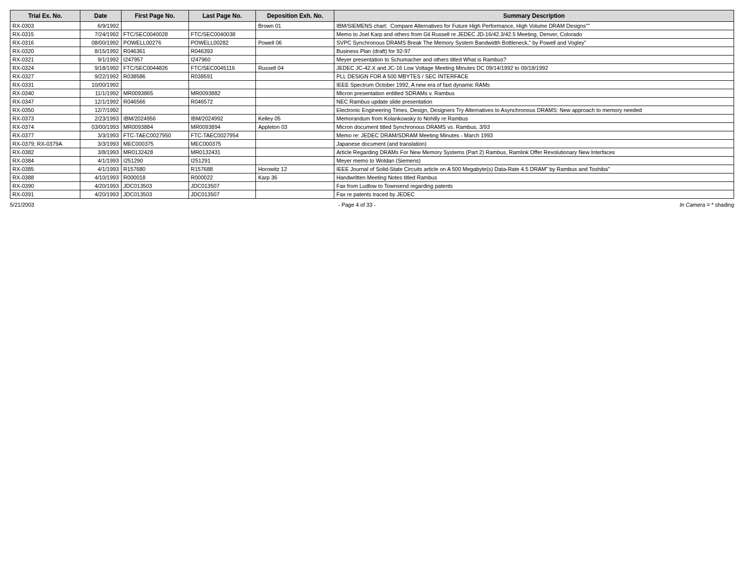| Trial Ex. No. | Date | First Page No. | Last Page No. | Deposition Exh. No. | Summary Description |
| --- | --- | --- | --- | --- | --- |
| RX-0303 | 6/9/1992 | | | Brown 01 | IBM/SIEMENS chart: Compare Alternatives for Future High Performance, High Volume DRAM Designs"" |
| RX-0315 | 7/24/1992 | FTC/SEC0040028 | FTC/SEC0040038 | | Memo to Joel Karp and others from Gil Russell re JEDEC JD-16/42.3/42.5 Meeting, Denver, Colorado |
| RX-0316 | 08/00/1992 | POWELL00276 | POWELL00282 | Powell 06 | SVPC Synchronous DRAMS Break The Memory System Bandwidth Bottleneck," by Powell and Vogley" |
| RX-0320 | 8/15/1992 | R046361 | R046393 | | Business Plan (draft) for 92-97 |
| RX-0321 | 9/1/1992 | I247957 | I247960 | | Meyer presentation to Schumacher and others titled What is Rambus? |
| RX-0324 | 9/18/1992 | FTC/SEC0044826 | FTC/SEC0045116 | Russell 04 | JEDEC JC-42.X and JC-16 Low Voltage Meeting Minutes DC 09/14/1992 to 09/18/1992 |
| RX-0327 | 9/22/1992 | R038586 | R038591 | | PLL DESIGN FOR A 500 MBYTES / SEC INTERFACE |
| RX-0331 | 10/00/1992 | | | | IEEE Spectrum October 1992, A new era of faxt dynamic RAMs |
| RX-0340 | 11/1/1992 | MR0093865 | MR0093882 | | Micron presentation entitled SDRAMs v. Rambus |
| RX-0347 | 12/1/1992 | R046566 | R046572 | | NEC Rambus update slide presentation |
| RX-0350 | 12/7/1992 | | | | Electronic Engineering Times, Design, Designers Try Alternatives to Asynchronous DRAMS: New approach to memory needed |
| RX-0373 | 2/23/1993 | IBM/2024956 | IBM/2024992 | Kelley 05 | Memorandum from Kolankowsky to Nohilly re Rambus |
| RX-0374 | 03/00/1993 | MR0093884 | MR0093894 | Appleton 03 | Micron document titled Synchronous DRAMS vs. Rambus, 3/93 |
| RX-0377 | 3/3/1993 | FTC-TAEC0027950 | FTC-TAEC0027954 | | Memo re: JEDEC DRAM/SDRAM Meeting Minutes - March 1993 |
| RX-0379; RX-0379A | 3/3/1993 | MEC000375 | MEC000375 | | Japanese document (and translation) |
| RX-0382 | 3/8/1993 | MR0132428 | MR0132431 | | Article Regarding DRAMs For New Memory Systems (Part 2) Rambus, Ramlink Offer Revolutionary New Interfaces |
| RX-0384 | 4/1/1993 | I251290 | I251291 | | Meyer memo to Woldan (Siemens) |
| RX-0385 | 4/1/1993 | R157680 | R157688 | Horowitz 12 | IEEE Journal of Solid-State Circuits article on A 500 Megabyte(s) Data-Rate 4.5 DRAM" by Rambus and Toshiba" |
| RX-0388 | 4/10/1993 | R000018 | R000022 | Karp 36 | Handwritten Meeting Notes titled Rambus |
| RX-0390 | 4/20/1993 | JDC013503 | JDC013507 | | Fax from Ludlow to Townsend regarding patents |
| RX-0391 | 4/20/1993 | JDC013503 | JDC013507 | | Fax re patents traced by JEDEC |
5/21/2003
- Page 4 of 33 -
In Camera = * shading